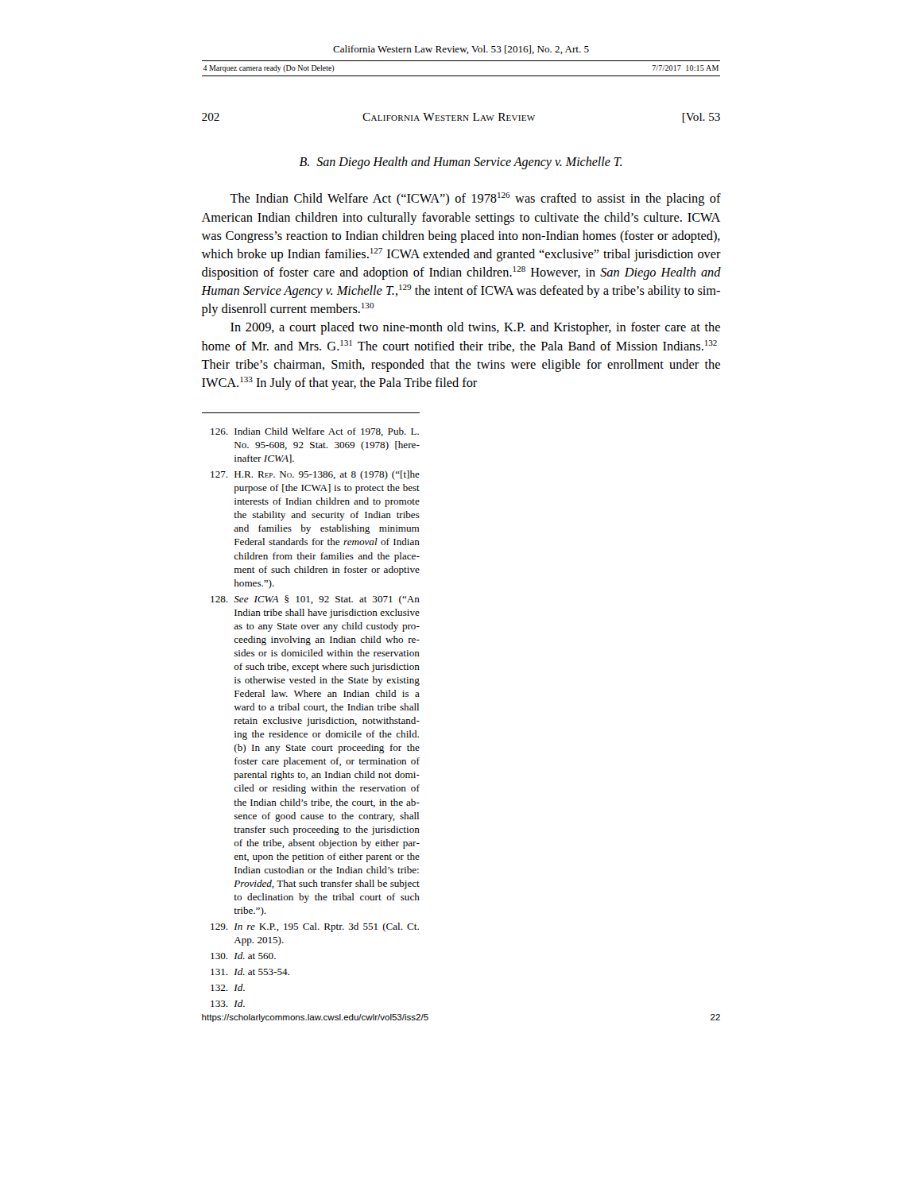California Western Law Review, Vol. 53 [2016], No. 2, Art. 5
4 Marquez camera ready (Do Not Delete) 7/7/2017 10:15 AM
202 California Western Law Review [Vol. 53
B. San Diego Health and Human Service Agency v. Michelle T.
The Indian Child Welfare Act (“ICWA”) of 1978126 was crafted to assist in the placing of American Indian children into culturally favorable settings to cultivate the child’s culture. ICWA was Congress’s reaction to Indian children being placed into non-Indian homes (foster or adopted), which broke up Indian families.127 ICWA extended and granted “exclusive” tribal jurisdiction over disposition of foster care and adoption of Indian children.128 However, in San Diego Health and Human Service Agency v. Michelle T.,129 the intent of ICWA was defeated by a tribe’s ability to simply disenroll current members.130
In 2009, a court placed two nine-month old twins, K.P. and Kristopher, in foster care at the home of Mr. and Mrs. G.131 The court notified their tribe, the Pala Band of Mission Indians.132 Their tribe’s chairman, Smith, responded that the twins were eligible for enrollment under the IWCA.133 In July of that year, the Pala Tribe filed for
126. Indian Child Welfare Act of 1978, Pub. L. No. 95-608, 92 Stat. 3069 (1978) [hereinafter ICWA].
127. H.R. Rep. No. 95-1386, at 8 (1978) (“[t]he purpose of [the ICWA] is to protect the best interests of Indian children and to promote the stability and security of Indian tribes and families by establishing minimum Federal standards for the removal of Indian children from their families and the placement of such children in foster or adoptive homes.”).
128. See ICWA § 101, 92 Stat. at 3071 (“An Indian tribe shall have jurisdiction exclusive as to any State over any child custody proceeding involving an Indian child who resides or is domiciled within the reservation of such tribe, except where such jurisdiction is otherwise vested in the State by existing Federal law. Where an Indian child is a ward to a tribal court, the Indian tribe shall retain exclusive jurisdiction, notwithstanding the residence or domicile of the child. (b) In any State court proceeding for the foster care placement of, or termination of parental rights to, an Indian child not domiciled or residing within the reservation of the Indian child’s tribe, the court, in the absence of good cause to the contrary, shall transfer such proceeding to the jurisdiction of the tribe, absent objection by either parent, upon the petition of either parent or the Indian custodian or the Indian child’s tribe: Provided, That such transfer shall be subject to declination by the tribal court of such tribe.”).
129. In re K.P., 195 Cal. Rptr. 3d 551 (Cal. Ct. App. 2015).
130. Id. at 560.
131. Id. at 553-54.
132. Id.
133. Id.
https://scholarlycommons.law.cwsl.edu/cwlr/vol53/iss2/5 22